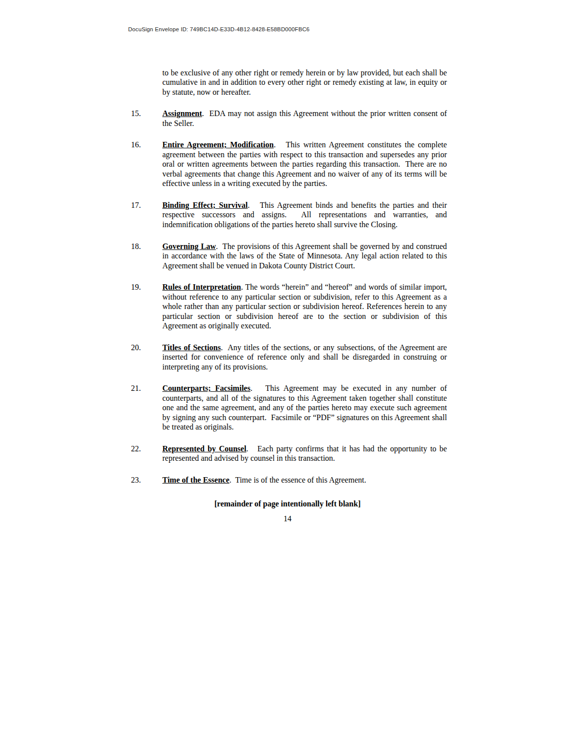DocuSign Envelope ID: 749BC14D-E33D-4B12-8428-E58BD000FBC6
to be exclusive of any other right or remedy herein or by law provided, but each shall be cumulative in and in addition to every other right or remedy existing at law, in equity or by statute, now or hereafter.
15. Assignment. EDA may not assign this Agreement without the prior written consent of the Seller.
16. Entire Agreement; Modification. This written Agreement constitutes the complete agreement between the parties with respect to this transaction and supersedes any prior oral or written agreements between the parties regarding this transaction. There are no verbal agreements that change this Agreement and no waiver of any of its terms will be effective unless in a writing executed by the parties.
17. Binding Effect; Survival. This Agreement binds and benefits the parties and their respective successors and assigns. All representations and warranties, and indemnification obligations of the parties hereto shall survive the Closing.
18. Governing Law. The provisions of this Agreement shall be governed by and construed in accordance with the laws of the State of Minnesota. Any legal action related to this Agreement shall be venued in Dakota County District Court.
19. Rules of Interpretation. The words “herein” and “hereof” and words of similar import, without reference to any particular section or subdivision, refer to this Agreement as a whole rather than any particular section or subdivision hereof. References herein to any particular section or subdivision hereof are to the section or subdivision of this Agreement as originally executed.
20. Titles of Sections. Any titles of the sections, or any subsections, of the Agreement are inserted for convenience of reference only and shall be disregarded in construing or interpreting any of its provisions.
21. Counterparts; Facsimiles. This Agreement may be executed in any number of counterparts, and all of the signatures to this Agreement taken together shall constitute one and the same agreement, and any of the parties hereto may execute such agreement by signing any such counterpart. Facsimile or “PDF” signatures on this Agreement shall be treated as originals.
22. Represented by Counsel. Each party confirms that it has had the opportunity to be represented and advised by counsel in this transaction.
23. Time of the Essence. Time is of the essence of this Agreement.
[remainder of page intentionally left blank]
14